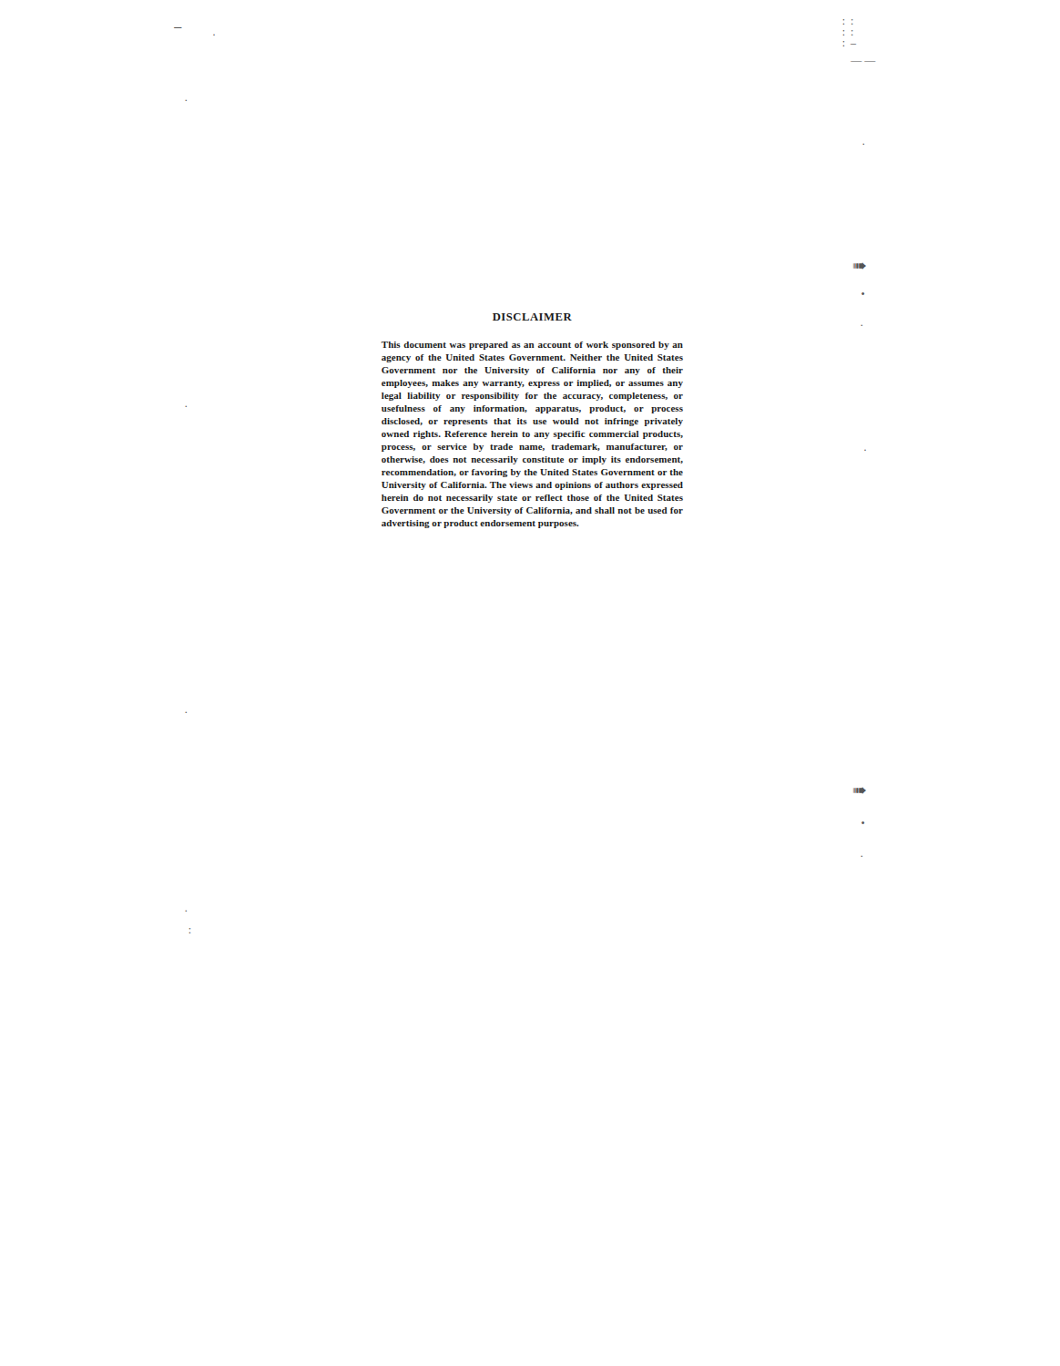. – : :
: :
: – — — . . ➠ • . . . . ➠ • . . :
Disclaimer
This document was prepared as an account of work sponsored by an agency of the United States Government. Neither the United States Government nor the University of California nor any of their employees, makes any warranty, express or implied, or assumes any legal liability or responsibility for the accuracy, completeness, or usefulness of any information, apparatus, product, or process disclosed, or represents that its use would not infringe privately owned rights. Reference herein to any specific commercial products, process, or service by trade name, trademark, manufacturer, or otherwise, does not necessarily constitute or imply its endorsement, recommendation, or favoring by the United States Government or the University of California. The views and opinions of authors expressed herein do not necessarily state or reflect those of the United States Government or the University of California, and shall not be used for advertising or product endorsement purposes.